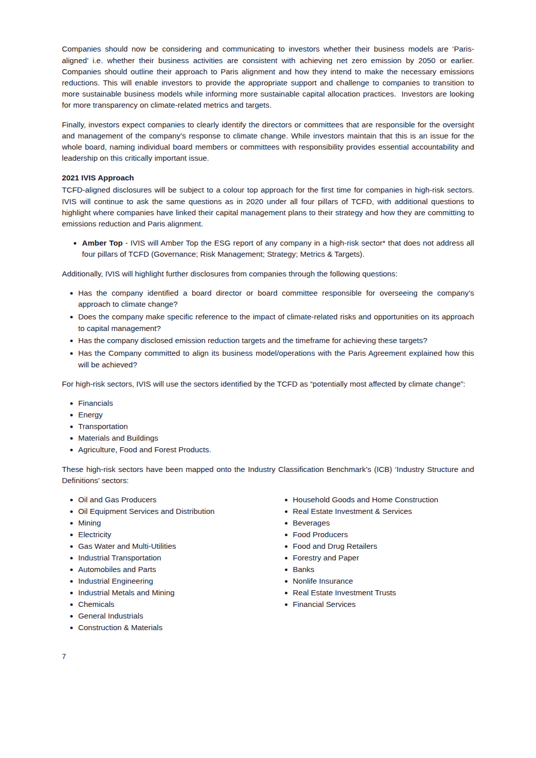Companies should now be considering and communicating to investors whether their business models are ‘Paris-aligned’ i.e. whether their business activities are consistent with achieving net zero emission by 2050 or earlier. Companies should outline their approach to Paris alignment and how they intend to make the necessary emissions reductions. This will enable investors to provide the appropriate support and challenge to companies to transition to more sustainable business models while informing more sustainable capital allocation practices. Investors are looking for more transparency on climate-related metrics and targets.
Finally, investors expect companies to clearly identify the directors or committees that are responsible for the oversight and management of the company’s response to climate change. While investors maintain that this is an issue for the whole board, naming individual board members or committees with responsibility provides essential accountability and leadership on this critically important issue.
2021 IVIS Approach
TCFD-aligned disclosures will be subject to a colour top approach for the first time for companies in high-risk sectors. IVIS will continue to ask the same questions as in 2020 under all four pillars of TCFD, with additional questions to highlight where companies have linked their capital management plans to their strategy and how they are committing to emissions reduction and Paris alignment.
Amber Top - IVIS will Amber Top the ESG report of any company in a high-risk sector* that does not address all four pillars of TCFD (Governance; Risk Management; Strategy; Metrics & Targets).
Additionally, IVIS will highlight further disclosures from companies through the following questions:
Has the company identified a board director or board committee responsible for overseeing the company’s approach to climate change?
Does the company make specific reference to the impact of climate-related risks and opportunities on its approach to capital management?
Has the company disclosed emission reduction targets and the timeframe for achieving these targets?
Has the Company committed to align its business model/operations with the Paris Agreement explained how this will be achieved?
For high-risk sectors, IVIS will use the sectors identified by the TCFD as “potentially most affected by climate change”:
Financials
Energy
Transportation
Materials and Buildings
Agriculture, Food and Forest Products.
These high-risk sectors have been mapped onto the Industry Classification Benchmark’s (ICB) ‘Industry Structure and Definitions’ sectors:
Oil and Gas Producers
Oil Equipment Services and Distribution
Mining
Electricity
Gas Water and Multi-Utilities
Industrial Transportation
Automobiles and Parts
Industrial Engineering
Industrial Metals and Mining
Chemicals
General Industrials
Construction & Materials
Household Goods and Home Construction
Real Estate Investment & Services
Beverages
Food Producers
Food and Drug Retailers
Forestry and Paper
Banks
Nonlife Insurance
Real Estate Investment Trusts
Financial Services
7